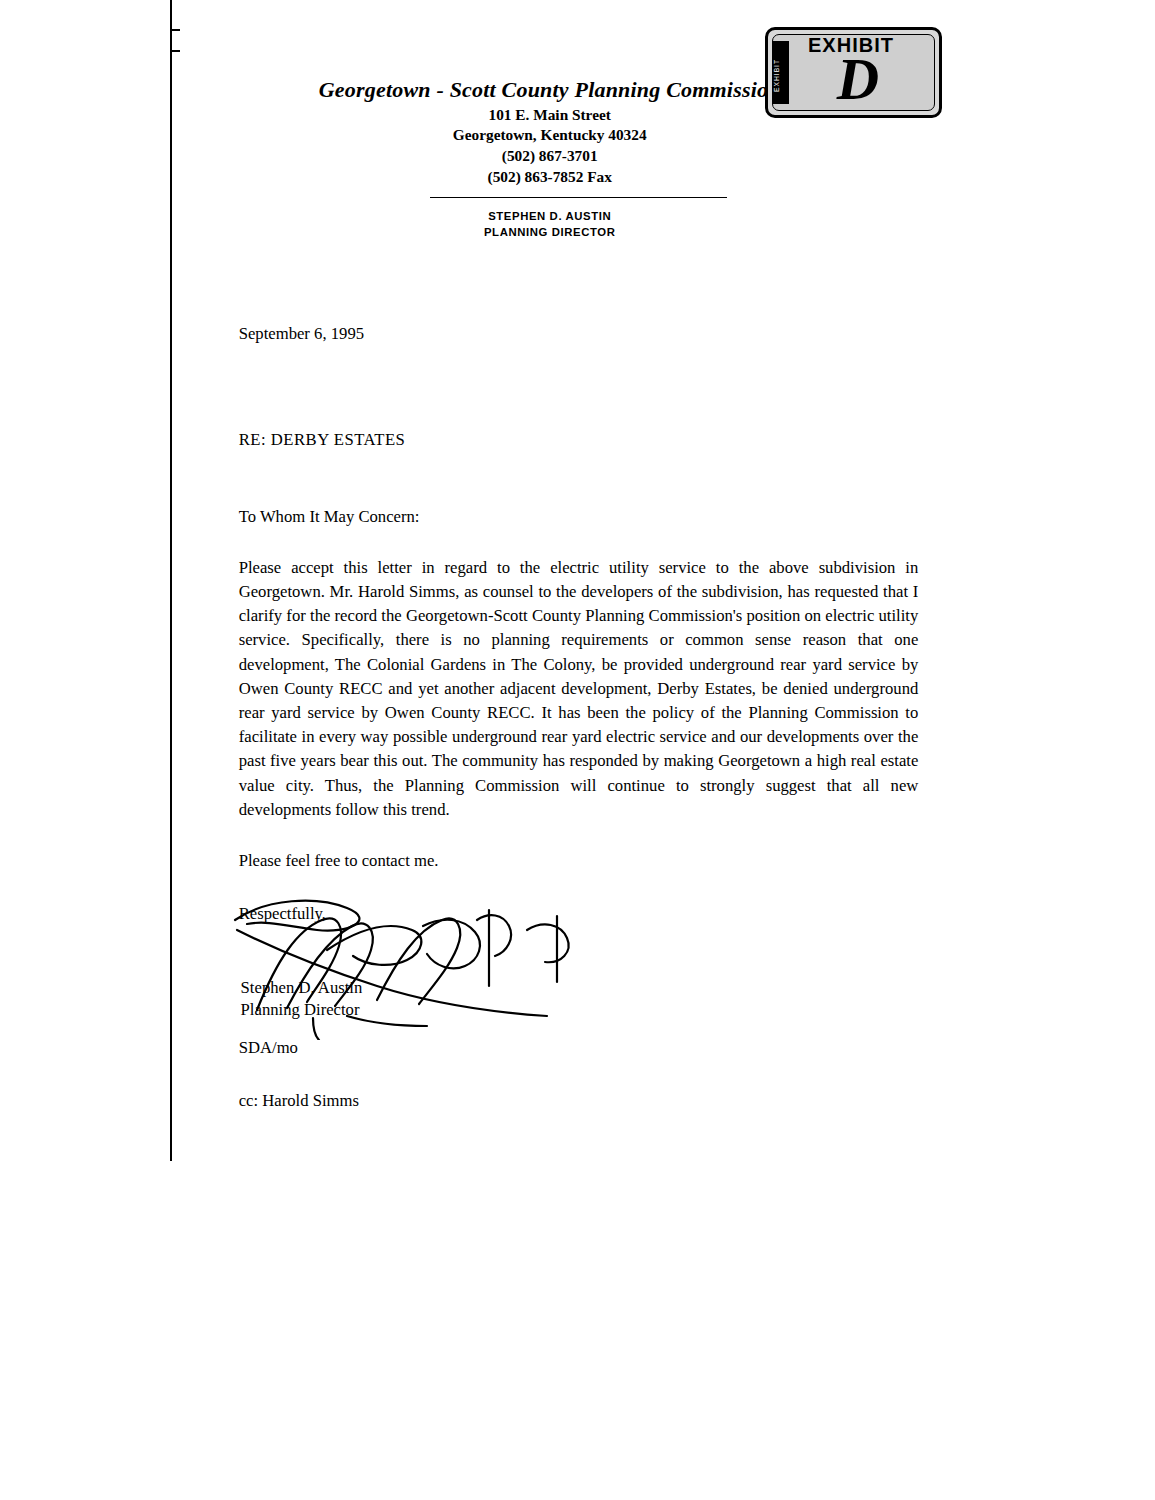EXHIBIT
EXHIBIT
D
Georgetown - Scott County Planning Commission
101 E. Main Street
Georgetown, Kentucky 40324
(502) 867-3701
(502) 863-7852 Fax
STEPHEN D. AUSTIN
PLANNING DIRECTOR
September 6, 1995
RE: DERBY ESTATES
To Whom It May Concern:
Please accept this letter in regard to the electric utility service to the above subdivision in Georgetown. Mr. Harold Simms, as counsel to the developers of the subdivision, has requested that I clarify for the record the Georgetown-Scott County Planning Commission's position on electric utility service. Specifically, there is no planning requirements or common sense reason that one development, The Colonial Gardens in The Colony, be provided underground rear yard service by Owen County RECC and yet another adjacent development, Derby Estates, be denied underground rear yard service by Owen County RECC. It has been the policy of the Planning Commission to facilitate in every way possible underground rear yard electric service and our developments over the past five years bear this out. The community has responded by making Georgetown a high real estate value city. Thus, the Planning Commission will continue to strongly suggest that all new developments follow this trend.
Please feel free to contact me.
Respectfully,
Stephen D. Austin
Planning Director
SDA/mo
cc: Harold Simms